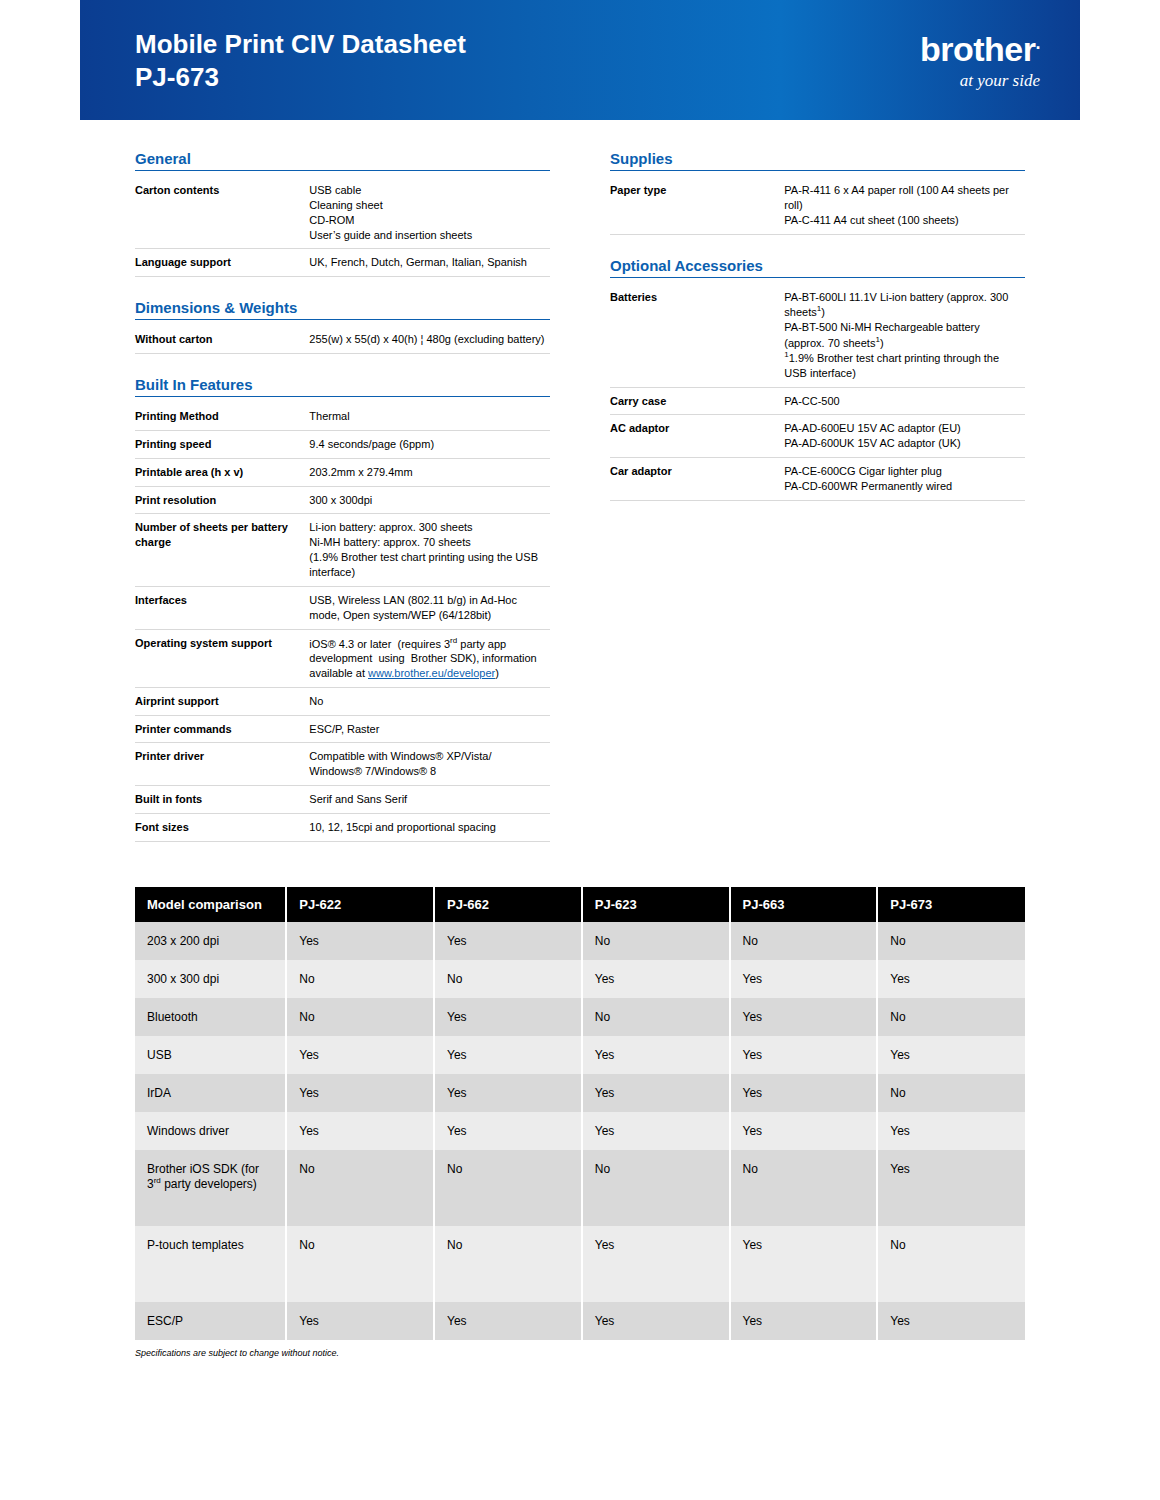Mobile Print CIV DatasheetPJ-673
brother.
at your side
General
| Carton contents | USB cable Cleaning sheet CD-ROM User’s guide and insertion sheets |
| Language support | UK, French, Dutch, German, Italian, Spanish |
Dimensions & Weights
| Without carton | 255(w) x 55(d) x 40(h) ¦ 480g (excluding battery) |
Built In Features
| Printing Method | Thermal |
| Printing speed | 9.4 seconds/page (6ppm) |
| Printable area (h x v) | 203.2mm x 279.4mm |
| Print resolution | 300 x 300dpi |
| Number of sheets per battery charge | Li-ion battery: approx. 300 sheets Ni-MH battery: approx. 70 sheets (1.9% Brother test chart printing using the USB interface) |
| Interfaces | USB, Wireless LAN (802.11 b/g) in Ad-Hoc mode, Open system/WEP (64/128bit) |
| Operating system support | iOS® 4.3 or later (requires 3 rd party app development using Brother SDK), information available at www.brother.eu/developer ) |
| Airprint support | No |
| Printer commands | ESC/P, Raster |
| Printer driver | Compatible with Windows® XP/Vista/ Windows® 7/Windows® 8 |
| Built in fonts | Serif and Sans Serif |
| Font sizes | 10, 12, 15cpi and proportional spacing |
Supplies
| Paper type | PA-R-411 6 x A4 paper roll (100 A4 sheets per roll) PA-C-411 A4 cut sheet (100 sheets) |
Optional Accessories
| Batteries | PA-BT-600Ll 11.1V Li-ion battery (approx. 300 sheets 1 ) PA-BT-500 Ni-MH Rechargeable battery (approx. 70 sheets 1 ) 1 1.9% Brother test chart printing through the USB interface) |
| Carry case | PA-CC-500 |
| AC adaptor | PA-AD-600EU 15V AC adaptor (EU) PA-AD-600UK 15V AC adaptor (UK) |
| Car adaptor | PA-CE-600CG Cigar lighter plug PA-CD-600WR Permanently wired |
| Model comparison | PJ-622 | PJ-662 | PJ-623 | PJ-663 | PJ-673 |
| --- | --- | --- | --- | --- | --- |
| 203 x 200 dpi | Yes | Yes | No | No | No |
| 300 x 300 dpi | No | No | Yes | Yes | Yes |
| Bluetooth | No | Yes | No | Yes | No |
| USB | Yes | Yes | Yes | Yes | Yes |
| IrDA | Yes | Yes | Yes | Yes | No |
| Windows driver | Yes | Yes | Yes | Yes | Yes |
| Brother iOS SDK (for 3 rd party developers) | No | No | No | No | Yes |
| P-touch templates | No | No | Yes | Yes | No |
| ESC/P | Yes | Yes | Yes | Yes | Yes |
Specifications are subject to change without notice.